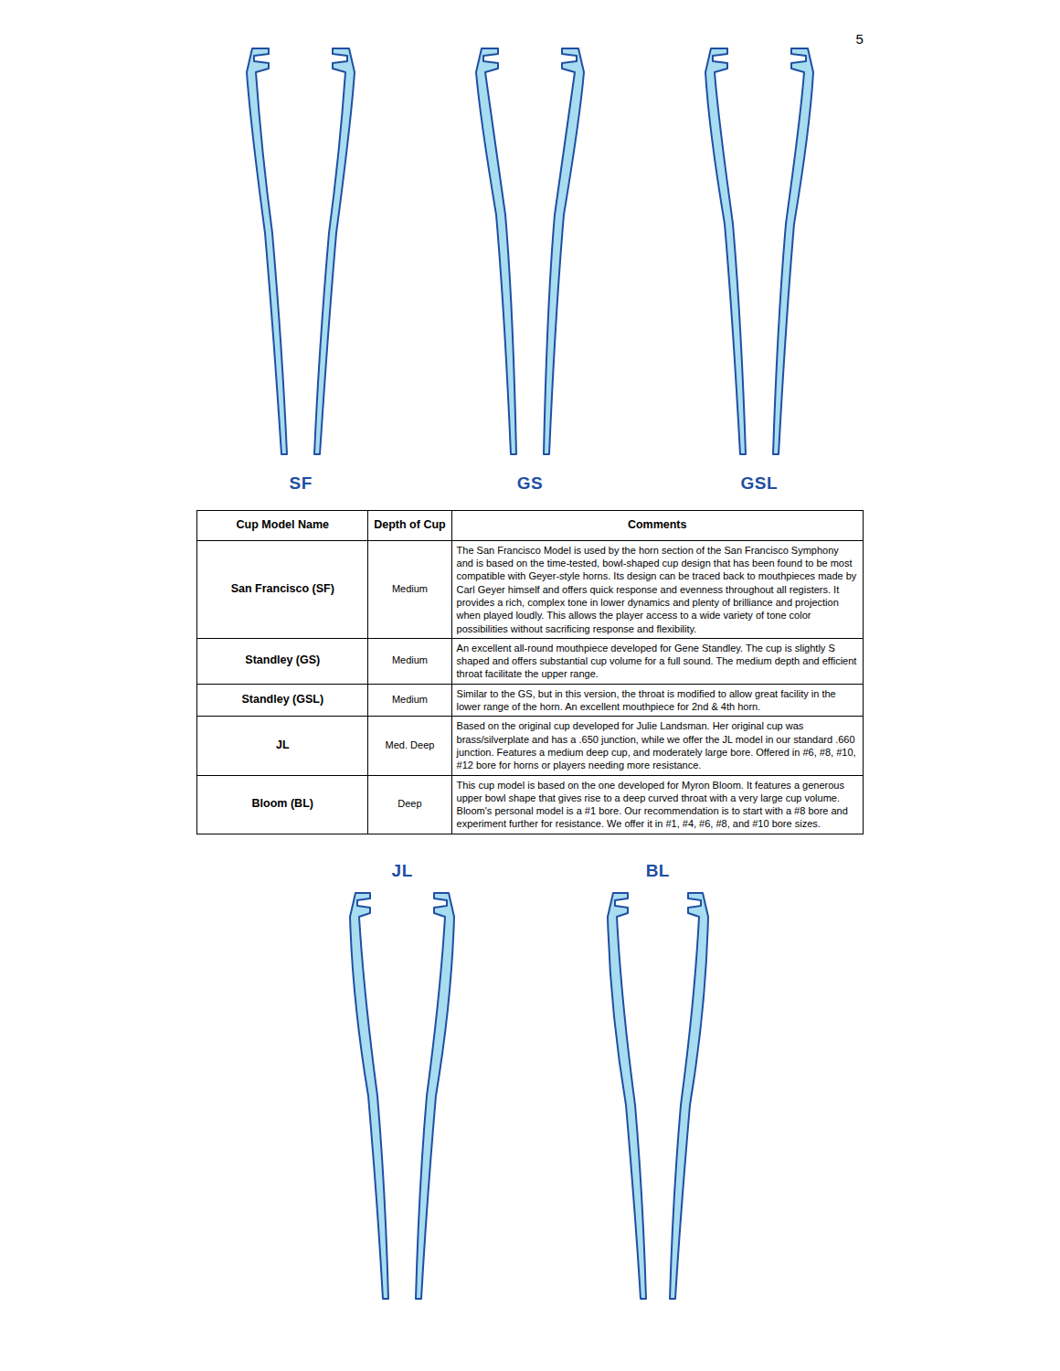5
SF
GS
GSL
| Cup Model Name | Depth of Cup | Comments |
| --- | --- | --- |
| San Francisco (SF) | Medium | The San Francisco Model is used by the horn section of the San Francisco Symphony and is based on the time-tested, bowl-shaped cup design that has been found to be most compatible with Geyer-style horns. Its design can be traced back to mouthpieces made by Carl Geyer himself and offers quick response and evenness throughout all registers. It provides a rich, complex tone in lower dynamics and plenty of brilliance and projection when played loudly. This allows the player access to a wide variety of tone color possibilities without sacrificing response and flexibility. |
| Standley (GS) | Medium | An excellent all-round mouthpiece developed for Gene Standley. The cup is slightly S shaped and offers substantial cup volume for a full sound. The medium depth and efficient throat facilitate the upper range. |
| Standley (GSL) | Medium | Similar to the GS, but in this version, the throat is modified to allow great facility in the lower range of the horn. An excellent mouthpiece for 2nd & 4th horn. |
| JL | Med. Deep | Based on the original cup developed for Julie Landsman. Her original cup was brass/silverplate and has a .650 junction, while we offer the JL model in our standard .660 junction. Features a medium deep cup, and moderately large bore. Offered in #6, #8, #10, #12 bore for horns or players needing more resistance. |
| Bloom (BL) | Deep | This cup model is based on the one developed for Myron Bloom. It features a generous upper bowl shape that gives rise to a deep curved throat with a very large cup volume. Bloom's personal model is a #1 bore. Our recommendation is to start with a #8 bore and experiment further for resistance. We offer it in #1, #4, #6, #8, and #10 bore sizes. |
JL
BL